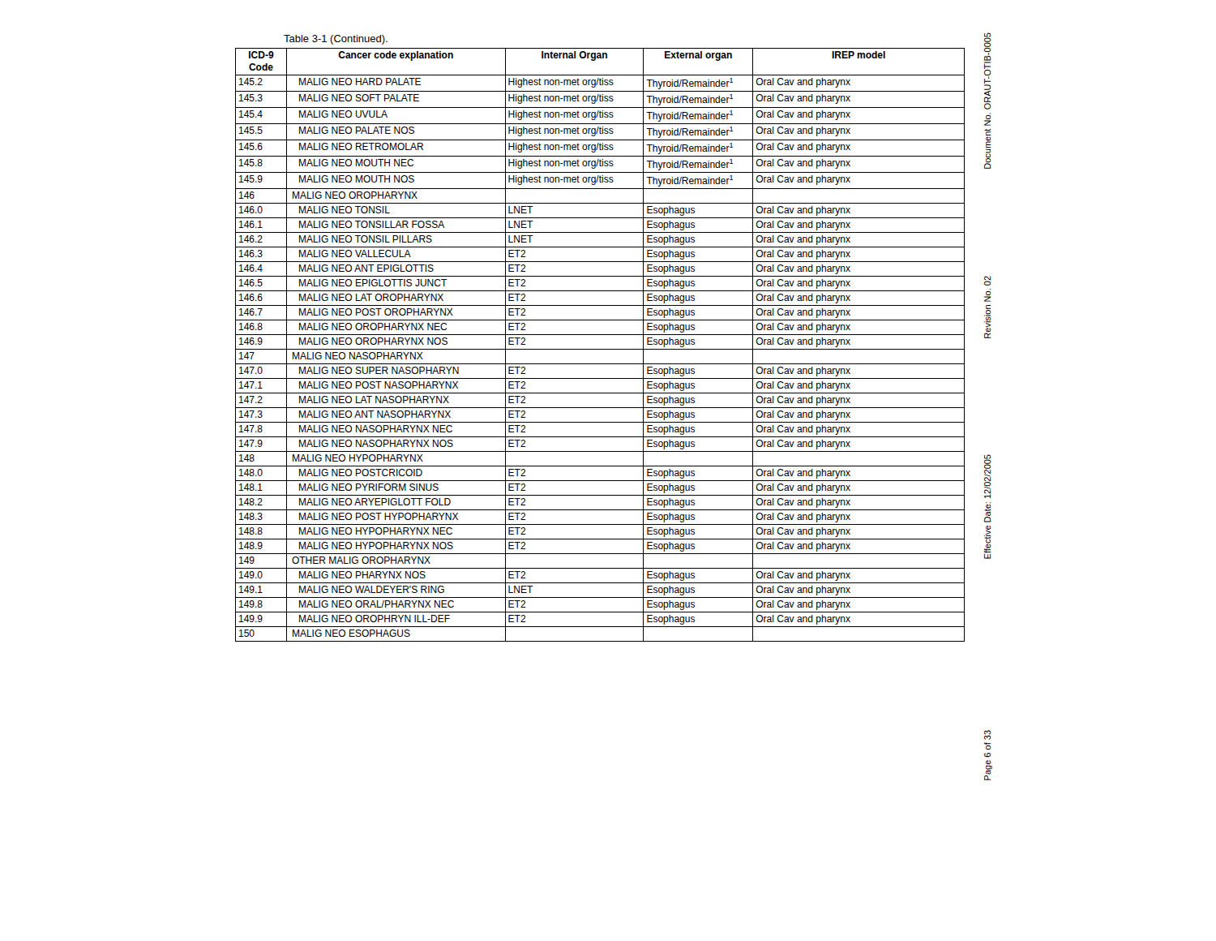Table 3-1 (Continued).
| ICD-9 Code | Cancer code explanation | Internal Organ | External organ | IREP model |
| --- | --- | --- | --- | --- |
| 145.2 | MALIG NEO HARD PALATE | Highest non-met org/tiss | Thyroid/Remainder 1 | Oral Cav and pharynx |
| 145.3 | MALIG NEO SOFT PALATE | Highest non-met org/tiss | Thyroid/Remainder 1 | Oral Cav and pharynx |
| 145.4 | MALIG NEO UVULA | Highest non-met org/tiss | Thyroid/Remainder 1 | Oral Cav and pharynx |
| 145.5 | MALIG NEO PALATE NOS | Highest non-met org/tiss | Thyroid/Remainder 1 | Oral Cav and pharynx |
| 145.6 | MALIG NEO RETROMOLAR | Highest non-met org/tiss | Thyroid/Remainder 1 | Oral Cav and pharynx |
| 145.8 | MALIG NEO MOUTH NEC | Highest non-met org/tiss | Thyroid/Remainder 1 | Oral Cav and pharynx |
| 145.9 | MALIG NEO MOUTH NOS | Highest non-met org/tiss | Thyroid/Remainder 1 | Oral Cav and pharynx |
| 146 | MALIG NEO OROPHARYNX | | | |
| 146.0 | MALIG NEO TONSIL | LNET | Esophagus | Oral Cav and pharynx |
| 146.1 | MALIG NEO TONSILLAR FOSSA | LNET | Esophagus | Oral Cav and pharynx |
| 146.2 | MALIG NEO TONSIL PILLARS | LNET | Esophagus | Oral Cav and pharynx |
| 146.3 | MALIG NEO VALLECULA | ET2 | Esophagus | Oral Cav and pharynx |
| 146.4 | MALIG NEO ANT EPIGLOTTIS | ET2 | Esophagus | Oral Cav and pharynx |
| 146.5 | MALIG NEO EPIGLOTTIS JUNCT | ET2 | Esophagus | Oral Cav and pharynx |
| 146.6 | MALIG NEO LAT OROPHARYNX | ET2 | Esophagus | Oral Cav and pharynx |
| 146.7 | MALIG NEO POST OROPHARYNX | ET2 | Esophagus | Oral Cav and pharynx |
| 146.8 | MALIG NEO OROPHARYNX NEC | ET2 | Esophagus | Oral Cav and pharynx |
| 146.9 | MALIG NEO OROPHARYNX NOS | ET2 | Esophagus | Oral Cav and pharynx |
| 147 | MALIG NEO NASOPHARYNX | | | |
| 147.0 | MALIG NEO SUPER NASOPHARYN | ET2 | Esophagus | Oral Cav and pharynx |
| 147.1 | MALIG NEO POST NASOPHARYNX | ET2 | Esophagus | Oral Cav and pharynx |
| 147.2 | MALIG NEO LAT NASOPHARYNX | ET2 | Esophagus | Oral Cav and pharynx |
| 147.3 | MALIG NEO ANT NASOPHARYNX | ET2 | Esophagus | Oral Cav and pharynx |
| 147.8 | MALIG NEO NASOPHARYNX NEC | ET2 | Esophagus | Oral Cav and pharynx |
| 147.9 | MALIG NEO NASOPHARYNX NOS | ET2 | Esophagus | Oral Cav and pharynx |
| 148 | MALIG NEO HYPOPHARYNX | | | |
| 148.0 | MALIG NEO POSTCRICOID | ET2 | Esophagus | Oral Cav and pharynx |
| 148.1 | MALIG NEO PYRIFORM SINUS | ET2 | Esophagus | Oral Cav and pharynx |
| 148.2 | MALIG NEO ARYEPIGLOTT FOLD | ET2 | Esophagus | Oral Cav and pharynx |
| 148.3 | MALIG NEO POST HYPOPHARYNX | ET2 | Esophagus | Oral Cav and pharynx |
| 148.8 | MALIG NEO HYPOPHARYNX NEC | ET2 | Esophagus | Oral Cav and pharynx |
| 148.9 | MALIG NEO HYPOPHARYNX NOS | ET2 | Esophagus | Oral Cav and pharynx |
| 149 | OTHER MALIG OROPHARYNX | | | |
| 149.0 | MALIG NEO PHARYNX NOS | ET2 | Esophagus | Oral Cav and pharynx |
| 149.1 | MALIG NEO WALDEYER'S RING | LNET | Esophagus | Oral Cav and pharynx |
| 149.8 | MALIG NEO ORAL/PHARYNX NEC | ET2 | Esophagus | Oral Cav and pharynx |
| 149.9 | MALIG NEO OROPHRYN ILL-DEF | ET2 | Esophagus | Oral Cav and pharynx |
| 150 | MALIG NEO ESOPHAGUS | | | |
Document No. ORAUT-OTIB-0005 Revision No. 02 Effective Date: 12/02/2005 Page 6 of 33